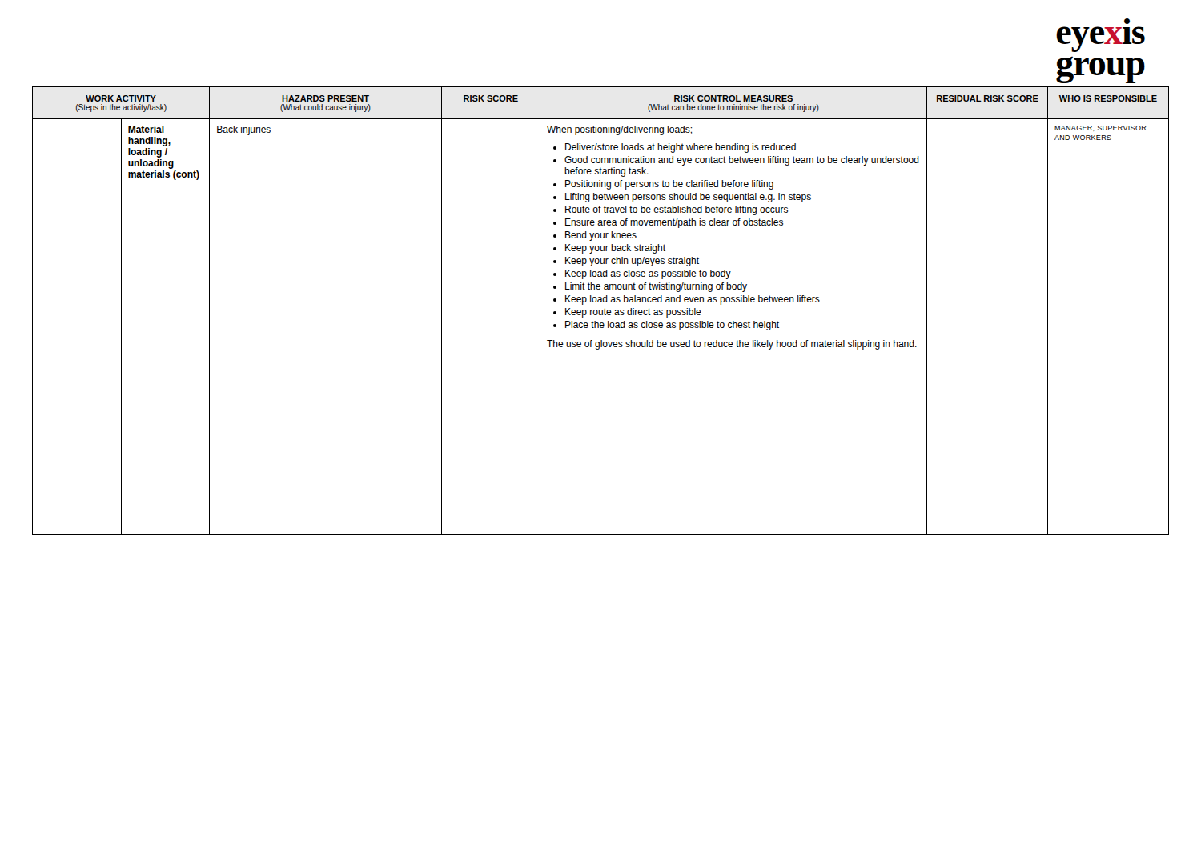eyexis
group
| Work Activity (Steps in the activity/task) | Hazards Present (What could cause injury) | Risk Score | Risk Control Measures (What can be done to minimise the risk of injury) | Residual Risk Score | Who is Responsible |
| --- | --- | --- | --- | --- | --- |
| | Material handling, loading / unloading materials (cont) | Back injuries | | When positioning/delivering loads; Deliver/store loads at height where bending is reduced Good communication and eye contact between lifting team to be clearly understood before starting task. Positioning of persons to be clarified before lifting Lifting between persons should be sequential e.g. in steps Route of travel to be established before lifting occurs Ensure area of movement/path is clear of obstacles Bend your knees Keep your back straight Keep your chin up/eyes straight Keep load as close as possible to body Limit the amount of twisting/turning of body Keep load as balanced and even as possible between lifters Keep route as direct as possible Place the load as close as possible to chest height The use of gloves should be used to reduce the likely hood of material slipping in hand. | | Manager, Supervisor and Workers |